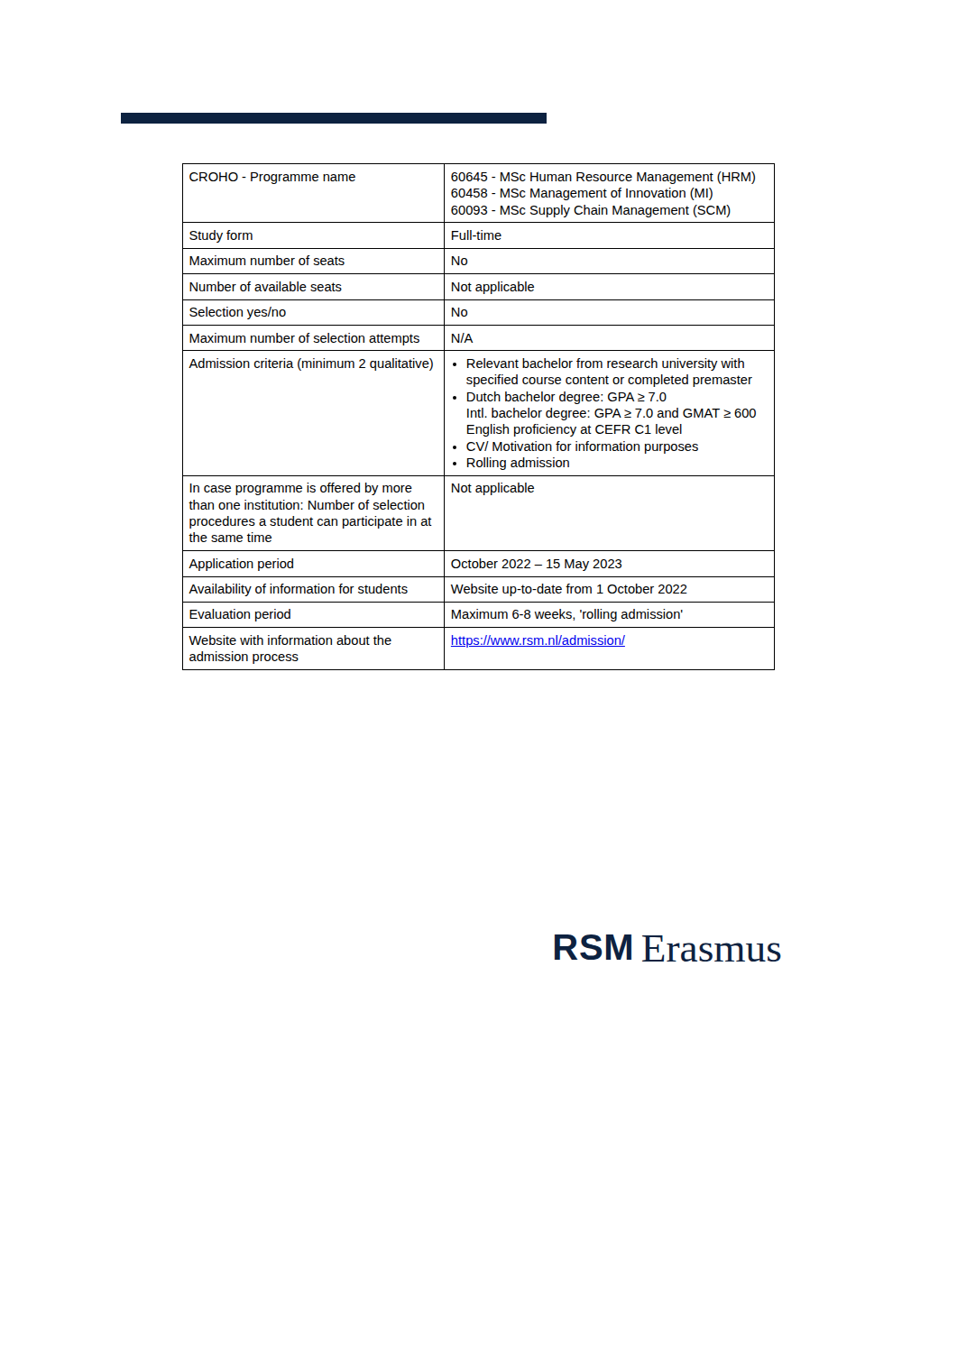| CROHO - Programme name | 60645 - MSc Human Resource Management (HRM) 60458 - MSc Management of Innovation (MI) 60093 - MSc Supply Chain Management (SCM) |
| Study form | Full-time |
| Maximum number of seats | No |
| Number of available seats | Not applicable |
| Selection yes/no | No |
| Maximum number of selection attempts | N/A |
| Admission criteria (minimum 2 qualitative) | Relevant bachelor from research university with specified course content or completed premaster Dutch bachelor degree: GPA ≥ 7.0 Intl. bachelor degree: GPA ≥ 7.0 and GMAT ≥ 600 English proficiency at CEFR C1 level CV/ Motivation for information purposes Rolling admission |
| In case programme is offered by more than one institution: Number of selection procedures a student can participate in at the same time | Not applicable |
| Application period | October 2022 – 15 May 2023 |
| Availability of information for students | Website up-to-date from 1 October 2022 |
| Evaluation period | Maximum 6-8 weeks, 'rolling admission' |
| Website with information about the admission process | https://www.rsm.nl/admission/ |
RSM Erasmus